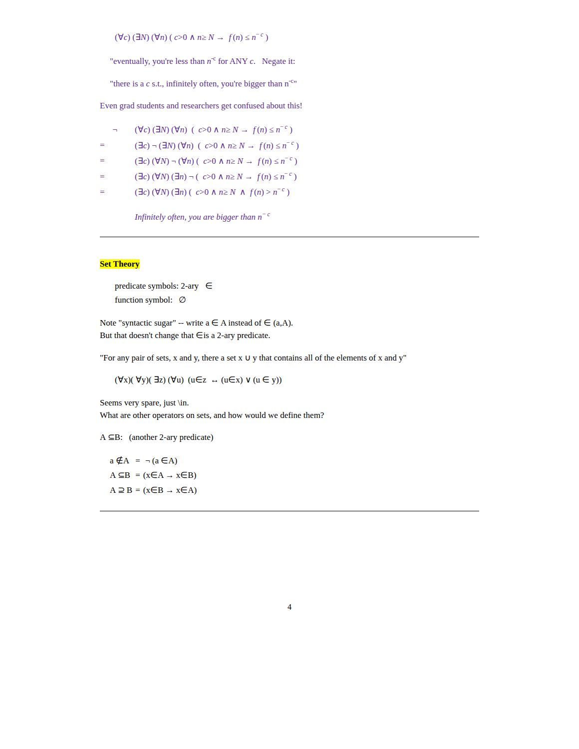(∀c) (∃N) (∀n) ( c>0 ∧ n≥ N → f (n) ≤ n− c )
"eventually, you're less than n-c for ANY c. Negate it:
"there is a c s.t., infinitely often, you're bigger than n-c"
Even grad students and researchers get confused about this!
| ¬ | (∀ c ) (∃ N ) (∀ n ) ( c >0 ∧ n ≥ N → f ( n ) ≤ n − c ) |
| = | (∃ c ) ¬ (∃ N ) (∀ n ) ( c >0 ∧ n ≥ N → f ( n ) ≤ n − c ) |
| = | (∃ c ) (∀ N ) ¬ (∀ n ) ( c >0 ∧ n ≥ N → f ( n ) ≤ n − c ) |
| = | (∃ c ) (∀ N ) (∃ n ) ¬ ( c >0 ∧ n ≥ N → f ( n ) ≤ n − c ) |
| = | (∃ c ) (∀ N ) (∃ n ) ( c >0 ∧ n ≥ N ∧ f ( n ) > n − c ) |
Infinitely often, you are bigger than n− c
Set Theory
predicate symbols: 2-ary ∈
function symbol: ∅
Note "syntactic sugar" -- write a ∈ A instead of ∈ (a,A).
But that doesn't change that ∈is a 2-ary predicate.
"For any pair of sets, x and y, there a set x ∪ y that contains all of the elements of x and y"
(∀x)( ∀y)( ∃z) (∀u) (u∈z ↔ (u∈x) ∨ (u ∈ y))
Seems very spare, just \in.
What are other operators on sets, and how would we define them?
A ⊆B: (another 2-ary predicate)
| a ∉ A | = | ¬ (a ∈ A) |
| A ⊆ B | = | (x ∈ A → x ∈ B) |
| A ⊇ B | = | (x ∈ B → x ∈ A) |
4